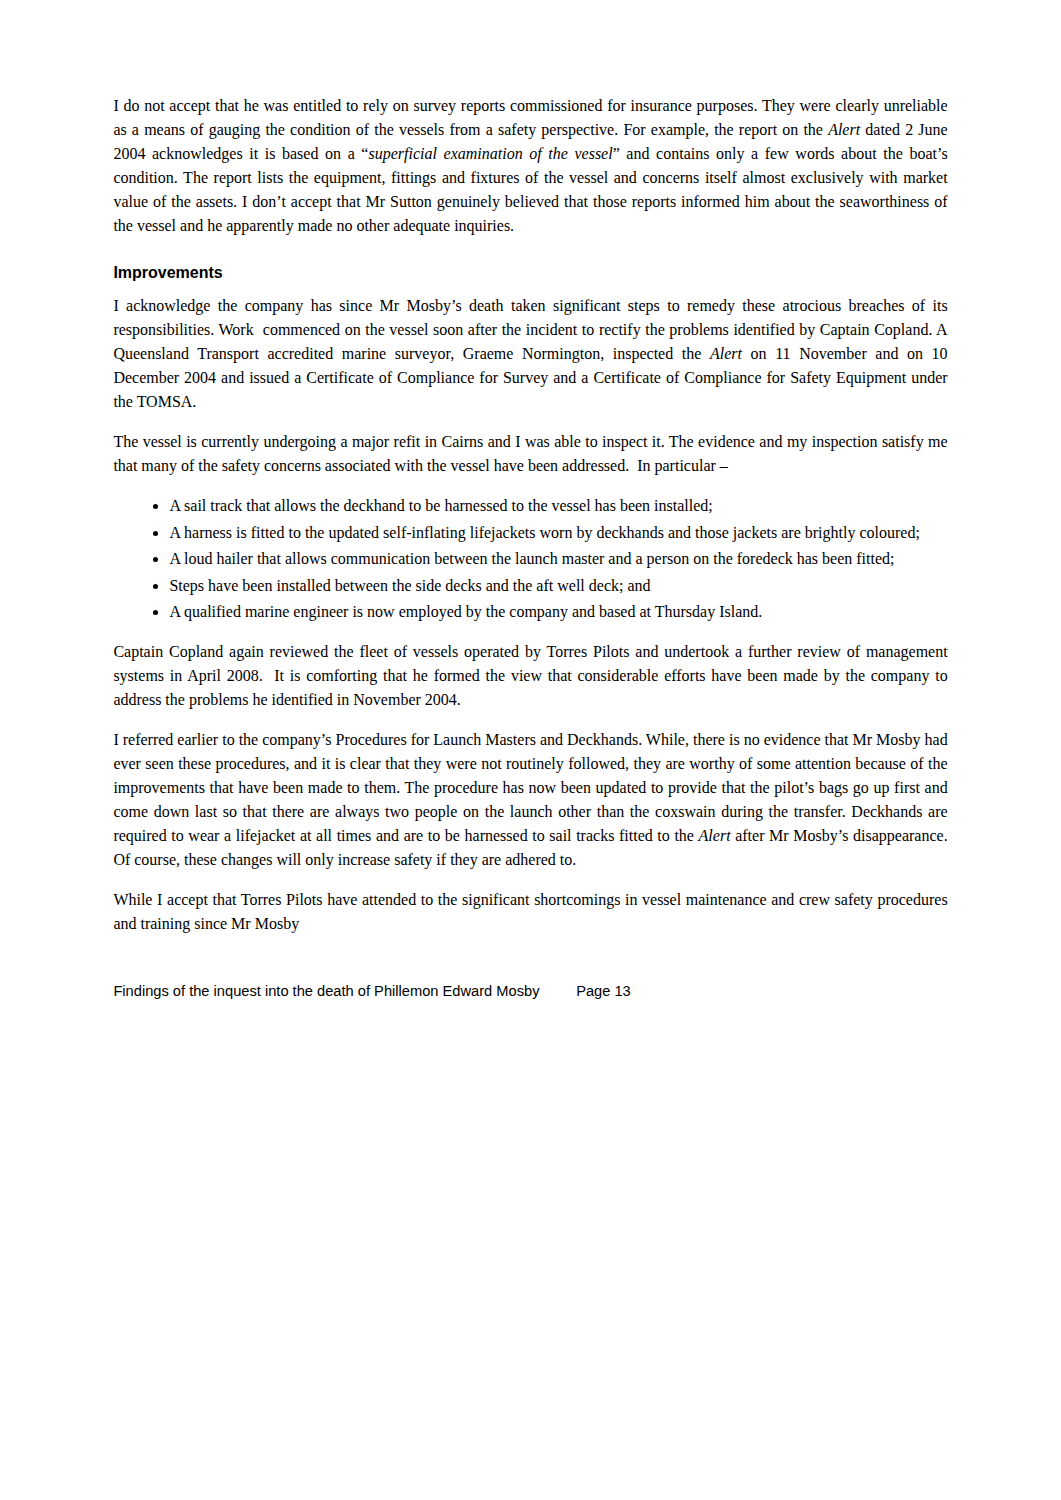I do not accept that he was entitled to rely on survey reports commissioned for insurance purposes. They were clearly unreliable as a means of gauging the condition of the vessels from a safety perspective. For example, the report on the Alert dated 2 June 2004 acknowledges it is based on a “superficial examination of the vessel” and contains only a few words about the boat’s condition. The report lists the equipment, fittings and fixtures of the vessel and concerns itself almost exclusively with market value of the assets. I don’t accept that Mr Sutton genuinely believed that those reports informed him about the seaworthiness of the vessel and he apparently made no other adequate inquiries.
Improvements
I acknowledge the company has since Mr Mosby’s death taken significant steps to remedy these atrocious breaches of its responsibilities. Work commenced on the vessel soon after the incident to rectify the problems identified by Captain Copland. A Queensland Transport accredited marine surveyor, Graeme Normington, inspected the Alert on 11 November and on 10 December 2004 and issued a Certificate of Compliance for Survey and a Certificate of Compliance for Safety Equipment under the TOMSA.
The vessel is currently undergoing a major refit in Cairns and I was able to inspect it. The evidence and my inspection satisfy me that many of the safety concerns associated with the vessel have been addressed. In particular –
A sail track that allows the deckhand to be harnessed to the vessel has been installed;
A harness is fitted to the updated self-inflating lifejackets worn by deckhands and those jackets are brightly coloured;
A loud hailer that allows communication between the launch master and a person on the foredeck has been fitted;
Steps have been installed between the side decks and the aft well deck; and
A qualified marine engineer is now employed by the company and based at Thursday Island.
Captain Copland again reviewed the fleet of vessels operated by Torres Pilots and undertook a further review of management systems in April 2008. It is comforting that he formed the view that considerable efforts have been made by the company to address the problems he identified in November 2004.
I referred earlier to the company’s Procedures for Launch Masters and Deckhands. While, there is no evidence that Mr Mosby had ever seen these procedures, and it is clear that they were not routinely followed, they are worthy of some attention because of the improvements that have been made to them. The procedure has now been updated to provide that the pilot’s bags go up first and come down last so that there are always two people on the launch other than the coxswain during the transfer. Deckhands are required to wear a lifejacket at all times and are to be harnessed to sail tracks fitted to the Alert after Mr Mosby’s disappearance. Of course, these changes will only increase safety if they are adhered to.
While I accept that Torres Pilots have attended to the significant shortcomings in vessel maintenance and crew safety procedures and training since Mr Mosby
Findings of the inquest into the death of Phillemon Edward MosbyPage 13